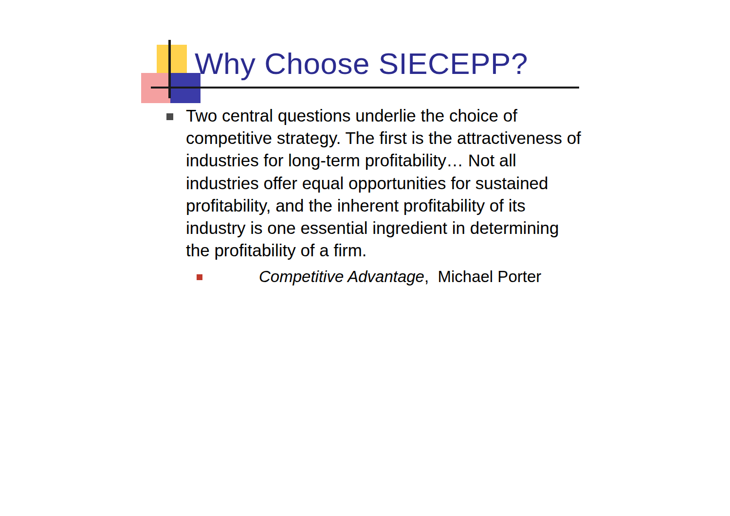Why Choose SIECEPP?
Two central questions underlie the choice of competitive strategy. The first is the attractiveness of industries for long-term profitability… Not all industries offer equal opportunities for sustained profitability, and the inherent profitability of its industry is one essential ingredient in determining the profitability of a firm.
Competitive Advantage, Michael Porter